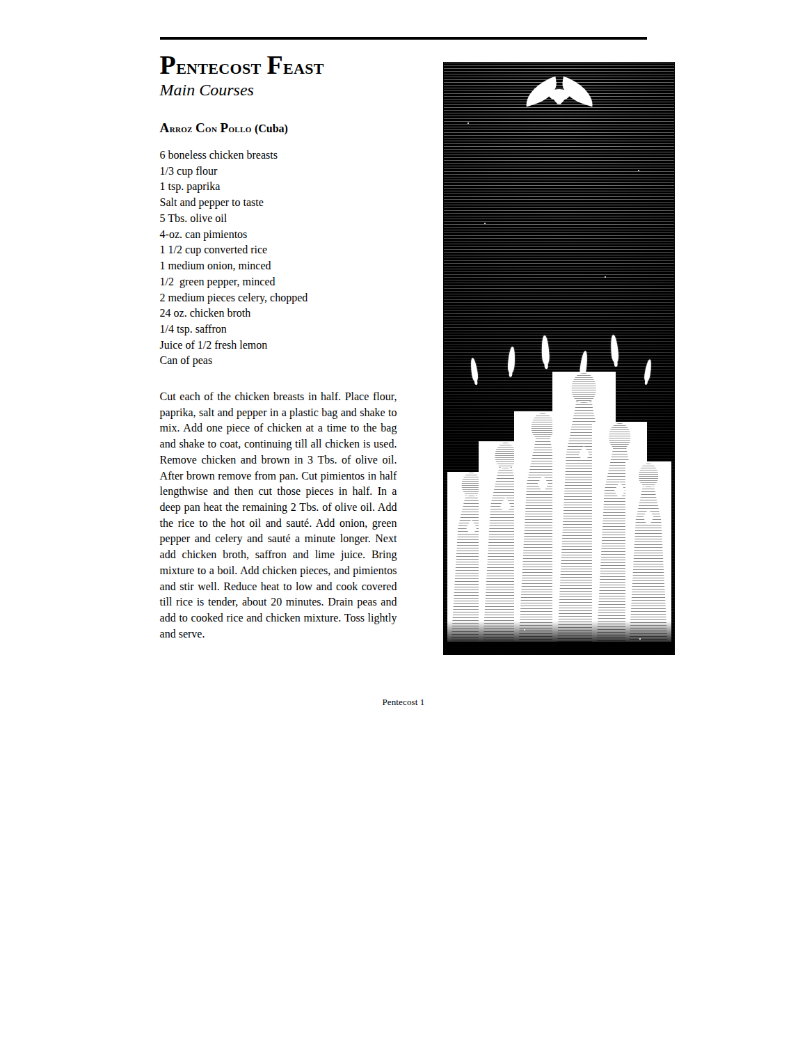Pentecost Feast
Main Courses
Arroz Con Pollo (Cuba)
6 boneless chicken breasts
1/3 cup flour
1 tsp. paprika
Salt and pepper to taste
5 Tbs. olive oil
4-oz. can pimientos
1 1/2 cup converted rice
1 medium onion, minced
1/2 green pepper, minced
2 medium pieces celery, chopped
24 oz. chicken broth
1/4 tsp. saffron
Juice of 1/2 fresh lemon
Can of peas
Cut each of the chicken breasts in half. Place flour, paprika, salt and pepper in a plastic bag and shake to mix. Add one piece of chicken at a time to the bag and shake to coat, continuing till all chicken is used. Remove chicken and brown in 3 Tbs. of olive oil. After brown remove from pan. Cut pimientos in half lengthwise and then cut those pieces in half. In a deep pan heat the remaining 2 Tbs. of olive oil. Add the rice to the hot oil and sauté. Add onion, green pepper and celery and sauté a minute longer. Next add chicken broth, saffron and lime juice. Bring mixture to a boil. Add chicken pieces, and pimientos and stir well. Reduce heat to low and cook covered till rice is tender, about 20 minutes. Drain peas and add to cooked rice and chicken mixture. Toss lightly and serve.
Pentecost 1